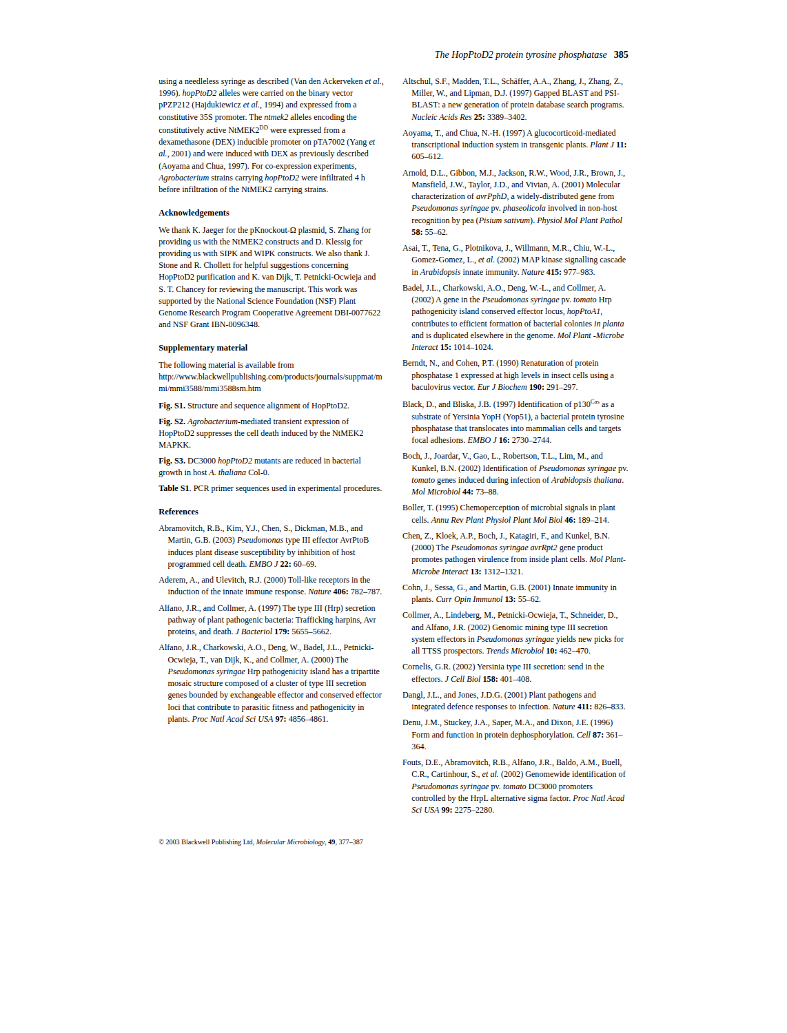The HopPtoD2 protein tyrosine phosphatase 385
using a needleless syringe as described (Van den Ackerveken et al., 1996). hopPtoD2 alleles were carried on the binary vector pPZP212 (Hajdukiewicz et al., 1994) and expressed from a constitutive 35S promoter. The ntmek2 alleles encoding the constitutively active NtMEK2DD were expressed from a dexamethasone (DEX) inducible promoter on pTA7002 (Yang et al., 2001) and were induced with DEX as previously described (Aoyama and Chua, 1997). For co-expression experiments, Agrobacterium strains carrying hopPtoD2 were infiltrated 4 h before infiltration of the NtMEK2 carrying strains.
Acknowledgements
We thank K. Jaeger for the pKnockout-Ω plasmid, S. Zhang for providing us with the NtMEK2 constructs and D. Klessig for providing us with SIPK and WIPK constructs. We also thank J. Stone and R. Chollett for helpful suggestions concerning HopPtoD2 purification and K. van Dijk, T. Petnicki-Ocwieja and S. T. Chancey for reviewing the manuscript. This work was supported by the National Science Foundation (NSF) Plant Genome Research Program Cooperative Agreement DBI-0077622 and NSF Grant IBN-0096348.
Supplementary material
The following material is available from
http://www.blackwellpublishing.com/products/journals/suppmat/mmi/mmi3588/mmi3588sm.htm
Fig. S1. Structure and sequence alignment of HopPtoD2.
Fig. S2. Agrobacterium-mediated transient expression of HopPtoD2 suppresses the cell death induced by the NtMEK2 MAPKK.
Fig. S3. DC3000 hopPtoD2 mutants are reduced in bacterial growth in host A. thaliana Col-0.
Table S1. PCR primer sequences used in experimental procedures.
References
Abramovitch, R.B., Kim, Y.J., Chen, S., Dickman, M.B., and Martin, G.B. (2003) Pseudomonas type III effector AvrPtoB induces plant disease susceptibility by inhibition of host programmed cell death. EMBO J 22: 60–69.
Aderem, A., and Ulevitch, R.J. (2000) Toll-like receptors in the induction of the innate immune response. Nature 406: 782–787.
Alfano, J.R., and Collmer, A. (1997) The type III (Hrp) secretion pathway of plant pathogenic bacteria: Trafficking harpins, Avr proteins, and death. J Bacteriol 179: 5655–5662.
Alfano, J.R., Charkowski, A.O., Deng, W., Badel, J.L., Petnicki-Ocwieja, T., van Dijk, K., and Collmer, A. (2000) The Pseudomonas syringae Hrp pathogenicity island has a tripartite mosaic structure composed of a cluster of type III secretion genes bounded by exchangeable effector and conserved effector loci that contribute to parasitic fitness and pathogenicity in plants. Proc Natl Acad Sci USA 97: 4856–4861.
Altschul, S.F., Madden, T.L., Schäffer, A.A., Zhang, J., Zhang, Z., Miller, W., and Lipman, D.J. (1997) Gapped BLAST and PSI-BLAST: a new generation of protein database search programs. Nucleic Acids Res 25: 3389–3402.
Aoyama, T., and Chua, N.-H. (1997) A glucocorticoid-mediated transcriptional induction system in transgenic plants. Plant J 11: 605–612.
Arnold, D.L., Gibbon, M.J., Jackson, R.W., Wood, J.R., Brown, J., Mansfield, J.W., Taylor, J.D., and Vivian, A. (2001) Molecular characterization of avrPphD, a widely-distributed gene from Pseudomonas syringae pv. phaseolicola involved in non-host recognition by pea (Pisium sativum). Physiol Mol Plant Pathol 58: 55–62.
Asai, T., Tena, G., Plotnikova, J., Willmann, M.R., Chiu, W.-L., Gomez-Gomez, L., et al. (2002) MAP kinase signalling cascade in Arabidopsis innate immunity. Nature 415: 977–983.
Badel, J.L., Charkowski, A.O., Deng, W.-L., and Collmer, A. (2002) A gene in the Pseudomonas syringae pv. tomato Hrp pathogenicity island conserved effector locus, hopPtoA1, contributes to efficient formation of bacterial colonies in planta and is duplicated elsewhere in the genome. Mol Plant -Microbe Interact 15: 1014–1024.
Berndt, N., and Cohen, P.T. (1990) Renaturation of protein phosphatase 1 expressed at high levels in insect cells using a baculovirus vector. Eur J Biochem 190: 291–297.
Black, D., and Bliska, J.B. (1997) Identification of p130Cas as a substrate of Yersinia YopH (Yop51), a bacterial protein tyrosine phosphatase that translocates into mammalian cells and targets focal adhesions. EMBO J 16: 2730–2744.
Boch, J., Joardar, V., Gao, L., Robertson, T.L., Lim, M., and Kunkel, B.N. (2002) Identification of Pseudomonas syringae pv. tomato genes induced during infection of Arabidopsis thaliana. Mol Microbiol 44: 73–88.
Boller, T. (1995) Chemoperception of microbial signals in plant cells. Annu Rev Plant Physiol Plant Mol Biol 46: 189–214.
Chen, Z., Kloek, A.P., Boch, J., Katagiri, F., and Kunkel, B.N. (2000) The Pseudomonas syringae avrRpt2 gene product promotes pathogen virulence from inside plant cells. Mol Plant-Microbe Interact 13: 1312–1321.
Cohn, J., Sessa, G., and Martin, G.B. (2001) Innate immunity in plants. Curr Opin Immunol 13: 55–62.
Collmer, A., Lindeberg, M., Petnicki-Ocwieja, T., Schneider, D., and Alfano, J.R. (2002) Genomic mining type III secretion system effectors in Pseudomonas syringae yields new picks for all TTSS prospectors. Trends Microbiol 10: 462–470.
Cornelis, G.R. (2002) Yersinia type III secretion: send in the effectors. J Cell Biol 158: 401–408.
Dangl, J.L., and Jones, J.D.G. (2001) Plant pathogens and integrated defence responses to infection. Nature 411: 826–833.
Denu, J.M., Stuckey, J.A., Saper, M.A., and Dixon, J.E. (1996) Form and function in protein dephosphorylation. Cell 87: 361–364.
Fouts, D.E., Abramovitch, R.B., Alfano, J.R., Baldo, A.M., Buell, C.R., Cartinhour, S., et al. (2002) Genomewide identification of Pseudomonas syringae pv. tomato DC3000 promoters controlled by the HrpL alternative sigma factor. Proc Natl Acad Sci USA 99: 2275–2280.
© 2003 Blackwell Publishing Ltd, Molecular Microbiology, 49, 377–387